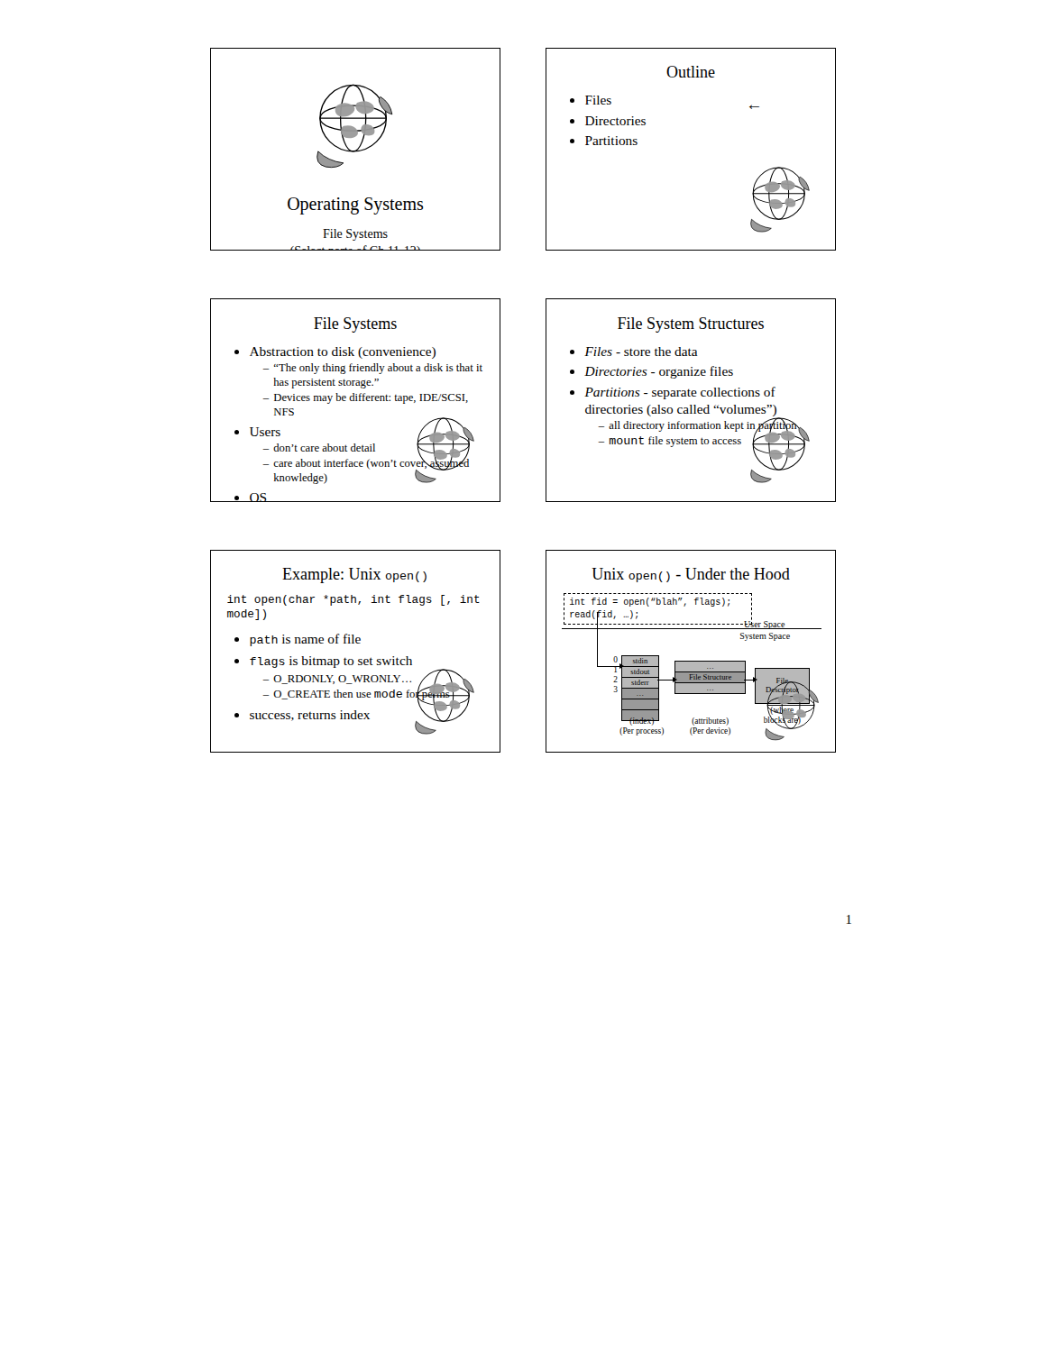Operating Systems
File Systems
(Select parts of Ch 11-12)
Outline
Files
Directories
Partitions
←
File Systems
Abstraction to disk (convenience)
“The only thing friendly about a disk is that it has persistent storage.”
Devices may be different: tape, IDE/SCSI, NFS
Users
don’t care about detail
care about interface (won’t cover, assumed knowledge)
OS
cares about implementation (efficiency)
File System Structures
Files - store the data
Directories - organize files
Partitions - separate collections of directories (also called “volumes”)
all directory information kept in partition
mount file system to access
Example: Unix open()
int open(char *path, int flags [, int mode])
path is name of file
flags is bitmap to set switch
O_RDONLY, O_WRONLY…
O_CREATE then use mode for perms
success, returns index
Unix open() - Under the Hood
int fid = open(“blah”, flags);
read(fid, …);
User Space
System Space
0
1
2
3
stdin
stdout
stderr
…
…
File Structure
…
File
Descriptor
(index)
(Per process)
(attributes)
(Per device)
(where
blocks are)
1